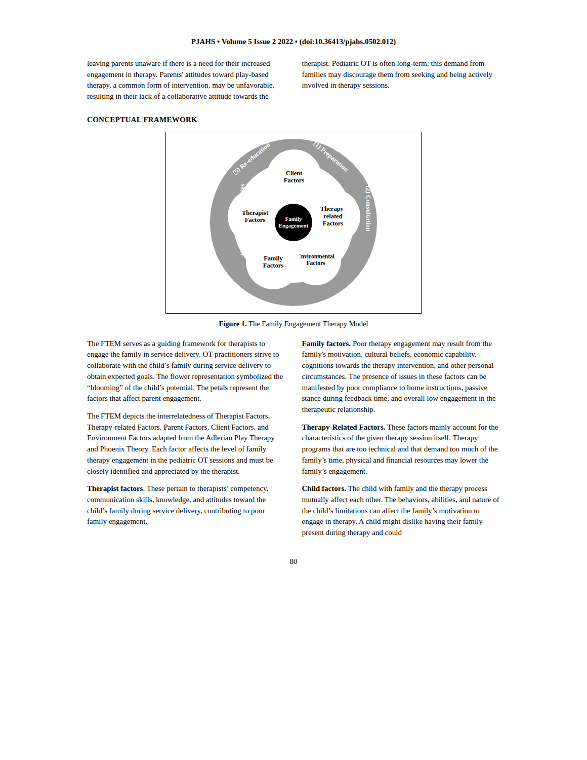PJAHS • Volume 5 Issue 2 2022 • (doi:10.36413/pjahs.0502.012)
leaving parents unaware if there is a need for their increased engagement in therapy. Parents' attitudes toward play-based therapy, a common form of intervention, may be unfavorable, resulting in their lack of a collaborative attitude towards the therapist. Pediatric OT is often long-term; this demand from families may discourage them from seeking and being actively involved in therapy sessions.
CONCEPTUAL FRAMEWORK
(1) Preparation
(2) Consultation
(3) Planning
(4) Experiential Activities
(5) Re-education
Client
Factors
Therapy-
related
Factors
Environmental
Factors
Family
Factors
Therapist
Factors
Family
Engagement
Figure 1. The Family Engagement Therapy Model
The FTEM serves as a guiding framework for therapists to engage the family in service delivery. OT practitioners strive to collaborate with the child’s family during service delivery to obtain expected goals. The flower representation symbolized the “blooming” of the child’s potential. The petals represent the factors that affect parent engagement.
The FTEM depicts the interrelatedness of Therapist Factors, Therapy-related Factors, Parent Factors, Client Factors, and Environment Factors adapted from the Adlerian Play Therapy and Phoenix Theory. Each factor affects the level of family therapy engagement in the pediatric OT sessions and must be closely identified and appreciated by the therapist.
Therapist factors. These pertain to therapists’ competency, communication skills, knowledge, and attitudes toward the child’s family during service delivery, contributing to poor family engagement.
Family factors. Poor therapy engagement may result from the family's motivation, cultural beliefs, economic capability, cognitions towards the therapy intervention, and other personal circumstances. The presence of issues in these factors can be manifested by poor compliance to home instructions, passive stance during feedback time, and overall low engagement in the therapeutic relationship.
Therapy-Related Factors. These factors mainly account for the characteristics of the given therapy session itself. Therapy programs that are too technical and that demand too much of the family’s time, physical and financial resources may lower the family’s engagement.
Child factors. The child with family and the therapy process mutually affect each other. The behaviors, abilities, and nature of the child’s limitations can affect the family’s motivation to engage in therapy. A child might dislike having their family present during therapy and could
80